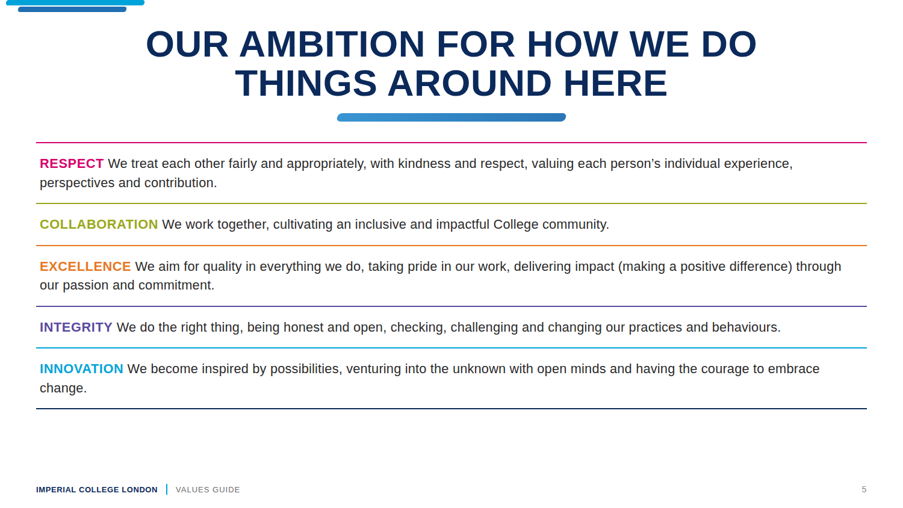Our Ambition For How We Do Things Around Here
RESPECT We treat each other fairly and appropriately, with kindness and respect, valuing each person’s individual experience, perspectives and contribution.
COLLABORATION We work together, cultivating an inclusive and impactful College community.
EXCELLENCE We aim for quality in everything we do, taking pride in our work, delivering impact (making a positive difference) through our passion and commitment.
INTEGRITY We do the right thing, being honest and open, checking, challenging and changing our practices and behaviours.
INNOVATION We become inspired by possibilities, venturing into the unknown with open minds and having the courage to embrace change.
Imperial College London Values Guide 5